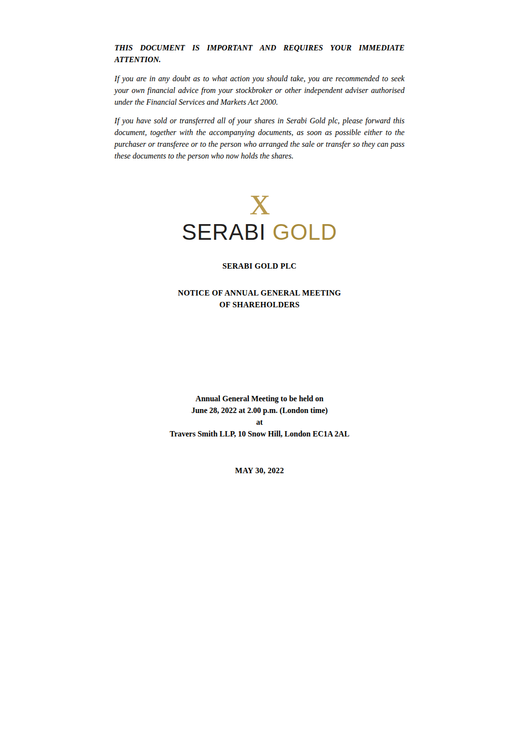THIS DOCUMENT IS IMPORTANT AND REQUIRES YOUR IMMEDIATE ATTENTION.
If you are in any doubt as to what action you should take, you are recommended to seek your own financial advice from your stockbroker or other independent adviser authorised under the Financial Services and Markets Act 2000.
If you have sold or transferred all of your shares in Serabi Gold plc, please forward this document, together with the accompanying documents, as soon as possible either to the purchaser or transferee or to the person who arranged the sale or transfer so they can pass these documents to the person who now holds the shares.
x
SERABI GOLD
SERABI GOLD PLC
NOTICE OF ANNUAL GENERAL MEETING OF SHAREHOLDERS
Annual General Meeting to be held on June 28, 2022 at 2.00 p.m. (London time) at Travers Smith LLP, 10 Snow Hill, London EC1A 2AL
MAY 30, 2022